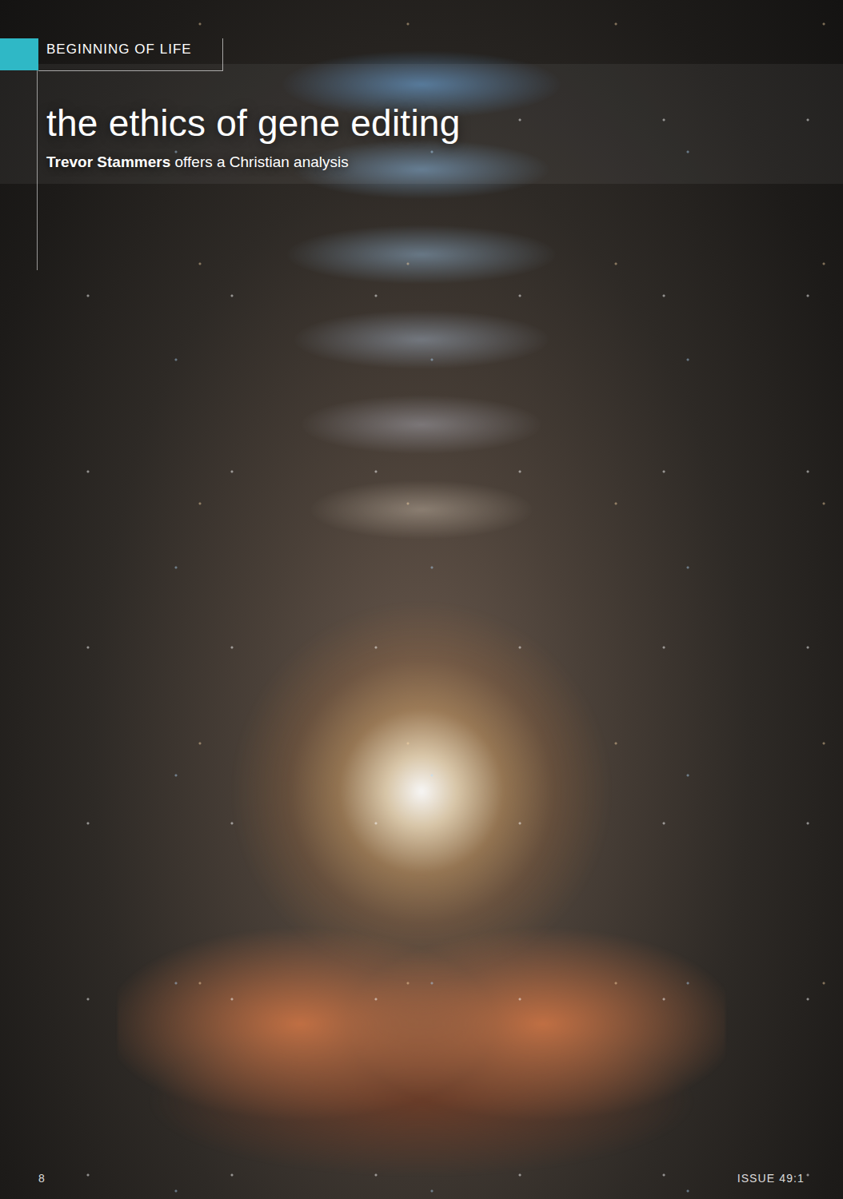Beginning of Life
the ethics of gene editing
Trevor Stammers offers a Christian analysis
8 ISSUE 49:1